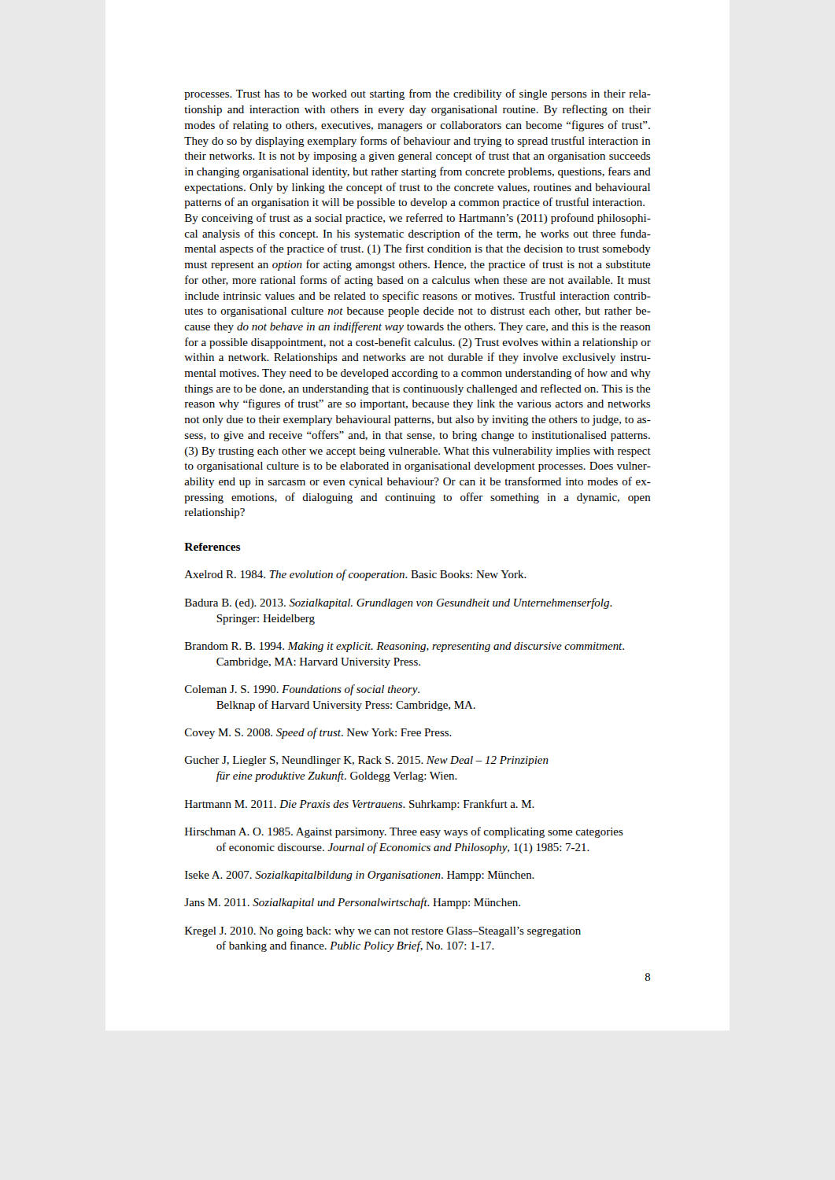processes. Trust has to be worked out starting from the credibility of single persons in their relationship and interaction with others in every day organisational routine. By reflecting on their modes of relating to others, executives, managers or collaborators can become “figures of trust”. They do so by displaying exemplary forms of behaviour and trying to spread trustful interaction in their networks. It is not by imposing a given general concept of trust that an organisation succeeds in changing organisational identity, but rather starting from concrete problems, questions, fears and expectations. Only by linking the concept of trust to the concrete values, routines and behavioural patterns of an organisation it will be possible to develop a common practice of trustful interaction.
By conceiving of trust as a social practice, we referred to Hartmann’s (2011) profound philosophical analysis of this concept. In his systematic description of the term, he works out three fundamental aspects of the practice of trust. (1) The first condition is that the decision to trust somebody must represent an option for acting amongst others. Hence, the practice of trust is not a substitute for other, more rational forms of acting based on a calculus when these are not available. It must include intrinsic values and be related to specific reasons or motives. Trustful interaction contributes to organisational culture not because people decide not to distrust each other, but rather because they do not behave in an indifferent way towards the others. They care, and this is the reason for a possible disappointment, not a cost-benefit calculus. (2) Trust evolves within a relationship or within a network. Relationships and networks are not durable if they involve exclusively instrumental motives. They need to be developed according to a common understanding of how and why things are to be done, an understanding that is continuously challenged and reflected on. This is the reason why “figures of trust” are so important, because they link the various actors and networks not only due to their exemplary behavioural patterns, but also by inviting the others to judge, to assess, to give and receive “offers” and, in that sense, to bring change to institutionalised patterns. (3) By trusting each other we accept being vulnerable. What this vulnerability implies with respect to organisational culture is to be elaborated in organisational development processes. Does vulnerability end up in sarcasm or even cynical behaviour? Or can it be transformed into modes of expressing emotions, of dialoguing and continuing to offer something in a dynamic, open relationship?
References
Axelrod R. 1984. The evolution of cooperation. Basic Books: New York.
Badura B. (ed). 2013. Sozialkapital. Grundlagen von Gesundheit und Unternehmenserfolg. Springer: Heidelberg
Brandom R. B. 1994. Making it explicit. Reasoning, representing and discursive commitment. Cambridge, MA: Harvard University Press.
Coleman J. S. 1990. Foundations of social theory. Belknap of Harvard University Press: Cambridge, MA.
Covey M. S. 2008. Speed of trust. New York: Free Press.
Gucher J, Liegler S, Neundlinger K, Rack S. 2015. New Deal – 12 Prinzipien für eine produktive Zukunft. Goldegg Verlag: Wien.
Hartmann M. 2011. Die Praxis des Vertrauens. Suhrkamp: Frankfurt a. M.
Hirschman A. O. 1985. Against parsimony. Three easy ways of complicating some categories of economic discourse. Journal of Economics and Philosophy, 1(1) 1985: 7-21.
Iseke A. 2007. Sozialkapitalbildung in Organisationen. Hampp: München.
Jans M. 2011. Sozialkapital und Personalwirtschaft. Hampp: München.
Kregel J. 2010. No going back: why we can not restore Glass–Steagall’s segregation of banking and finance. Public Policy Brief, No. 107: 1-17.
8